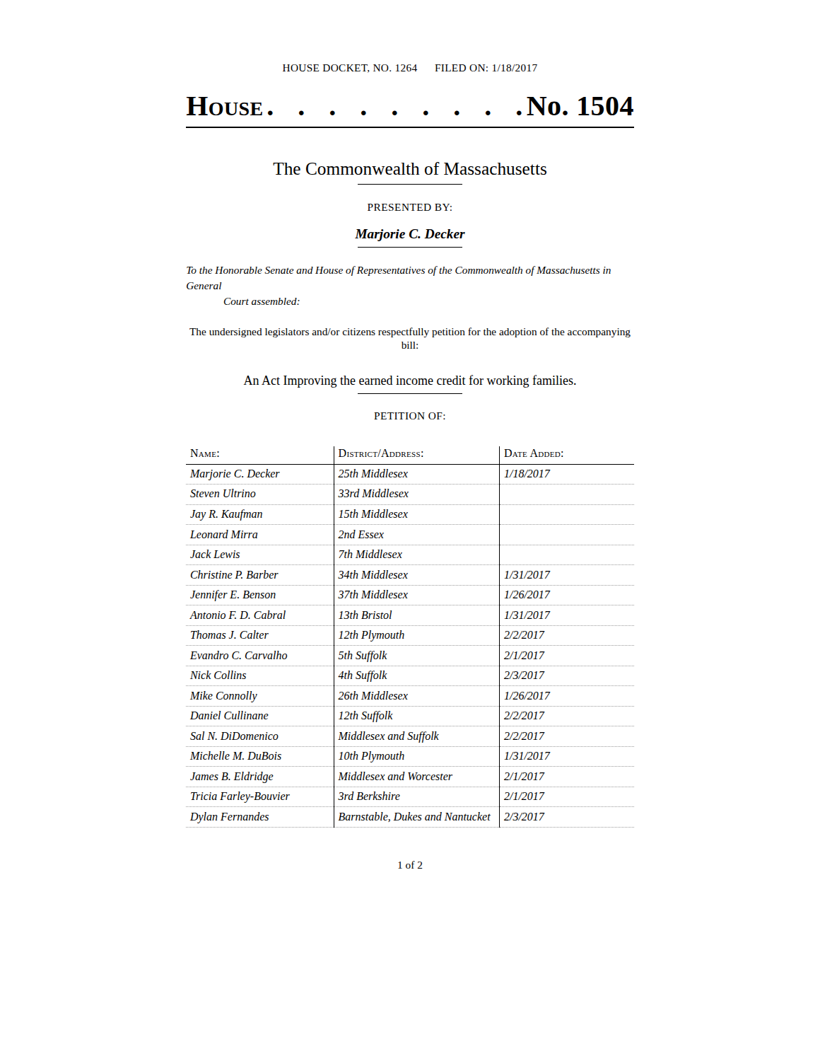HOUSE DOCKET, NO. 1264FILED ON: 1/18/2017
House . . . . . . . . . . . . . . . . No. 1504
The Commonwealth of Massachusetts
PRESENTED BY:
Marjorie C. Decker
To the Honorable Senate and House of Representatives of the Commonwealth of Massachusetts in General Court assembled:
The undersigned legislators and/or citizens respectfully petition for the adoption of the accompanying bill:
An Act Improving the earned income credit for working families.
PETITION OF:
| Name: | District/Address: | Date Added: |
| --- | --- | --- |
| Marjorie C. Decker | 25th Middlesex | 1/18/2017 |
| Steven Ultrino | 33rd Middlesex | |
| Jay R. Kaufman | 15th Middlesex | |
| Leonard Mirra | 2nd Essex | |
| Jack Lewis | 7th Middlesex | |
| Christine P. Barber | 34th Middlesex | 1/31/2017 |
| Jennifer E. Benson | 37th Middlesex | 1/26/2017 |
| Antonio F. D. Cabral | 13th Bristol | 1/31/2017 |
| Thomas J. Calter | 12th Plymouth | 2/2/2017 |
| Evandro C. Carvalho | 5th Suffolk | 2/1/2017 |
| Nick Collins | 4th Suffolk | 2/3/2017 |
| Mike Connolly | 26th Middlesex | 1/26/2017 |
| Daniel Cullinane | 12th Suffolk | 2/2/2017 |
| Sal N. DiDomenico | Middlesex and Suffolk | 2/2/2017 |
| Michelle M. DuBois | 10th Plymouth | 1/31/2017 |
| James B. Eldridge | Middlesex and Worcester | 2/1/2017 |
| Tricia Farley-Bouvier | 3rd Berkshire | 2/1/2017 |
| Dylan Fernandes | Barnstable, Dukes and Nantucket | 2/3/2017 |
1 of 2